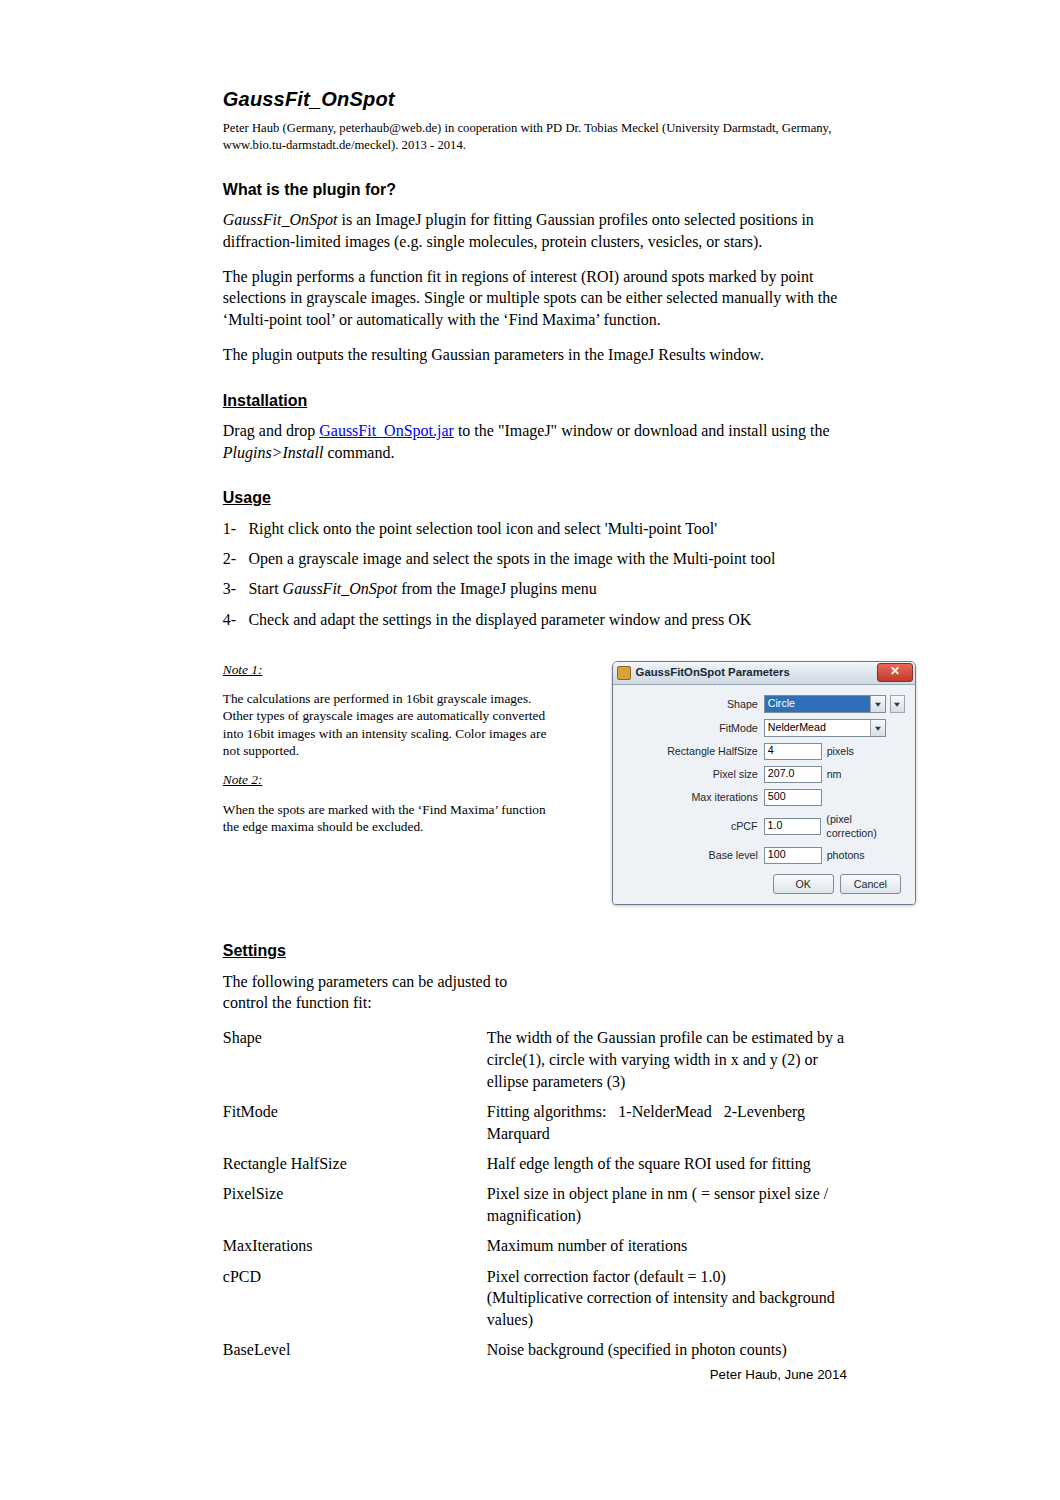GaussFit_OnSpot
Peter Haub (Germany, peterhaub@web.de) in cooperation with PD Dr. Tobias Meckel (University Darmstadt, Germany, www.bio.tu-darmstadt.de/meckel). 2013 - 2014.
What is the plugin for?
GaussFit_OnSpot is an ImageJ plugin for fitting Gaussian profiles onto selected positions in diffraction-limited images (e.g. single molecules, protein clusters, vesicles, or stars).
The plugin performs a function fit in regions of interest (ROI) around spots marked by point selections in grayscale images. Single or multiple spots can be either selected manually with the ‘Multi-point tool’ or automatically with the ‘Find Maxima’ function.
The plugin outputs the resulting Gaussian parameters in the ImageJ Results window.
Installation
Drag and drop GaussFit_OnSpot.jar to the "ImageJ" window or download and install using the Plugins>Install command.
Usage
Right click onto the point selection tool icon and select 'Multi-point Tool'
Open a grayscale image and select the spots in the image with the Multi-point tool
Start GaussFit_OnSpot from the ImageJ plugins menu
Check and adapt the settings in the displayed parameter window and press OK
Note 1:
The calculations are performed in 16bit grayscale images. Other types of grayscale images are automatically converted into 16bit images with an intensity scaling. Color images are not supported.
Note 2:
When the spots are marked with the ‘Find Maxima’ function the edge maxima should be excluded.
GaussFitOnSpot Parameters ✕
Shape
Circle
FitMode
NelderMead
Rectangle HalfSize
4
pixels
Pixel size
207.0
nm
Max iterations
500
cPCF
1.0
(pixel correction)
Base level
100
photons
OK
Cancel
Settings
The following parameters can be adjusted to
control the function fit:
| Shape | The width of the Gaussian profile can be estimated by a circle(1), circle with varying width in x and y (2) or ellipse parameters (3) |
| FitMode | Fitting algorithms: 1-NelderMead 2-Levenberg Marquard |
| Rectangle HalfSize | Half edge length of the square ROI used for fitting |
| PixelSize | Pixel size in object plane in nm ( = sensor pixel size / magnification) |
| MaxIterations | Maximum number of iterations |
| cPCD | Pixel correction factor (default = 1.0) (Multiplicative correction of intensity and background values) |
| BaseLevel | Noise background (specified in photon counts) |
Peter Haub, June 2014